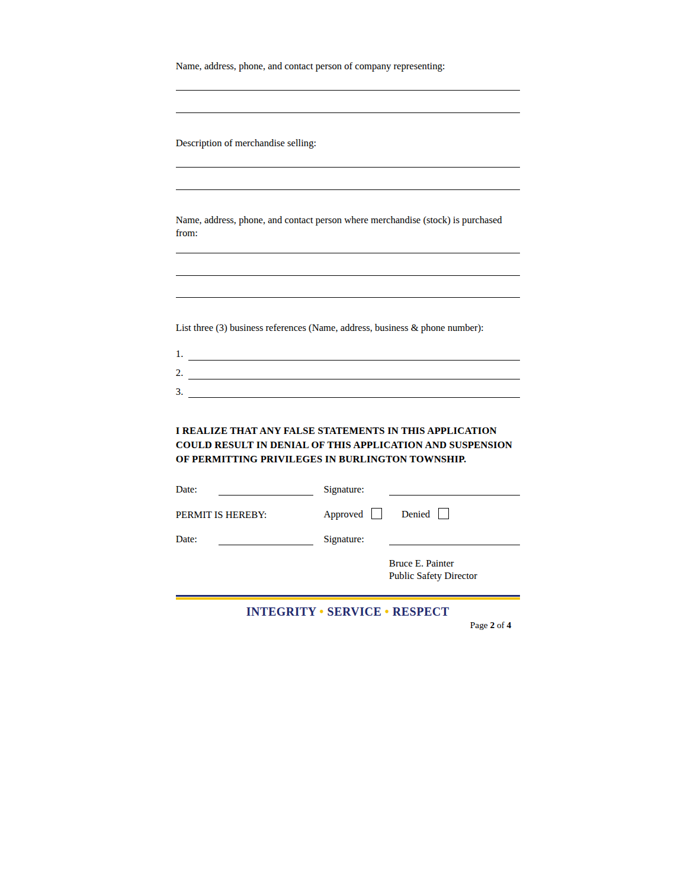Name, address, phone, and contact person of company representing:
Description of merchandise selling:
Name, address, phone, and contact person where merchandise (stock) is purchased from:
List three (3) business references (Name, address, business & phone number):
1.
2.
3.
I REALIZE THAT ANY FALSE STATEMENTS IN THIS APPLICATION COULD RESULT IN DENIAL OF THIS APPLICATION AND SUSPENSION OF PERMITTING PRIVILEGES IN BURLINGTON TOWNSHIP.
| Date: | | Signature: | |
| PERMIT IS HEREBY: | Approved Denied |
| Date: | | Signature: | |
| | Bruce E. Painter Public Safety Director |
INTEGRITY • SERVICE • RESPECT
Page 2 of 4